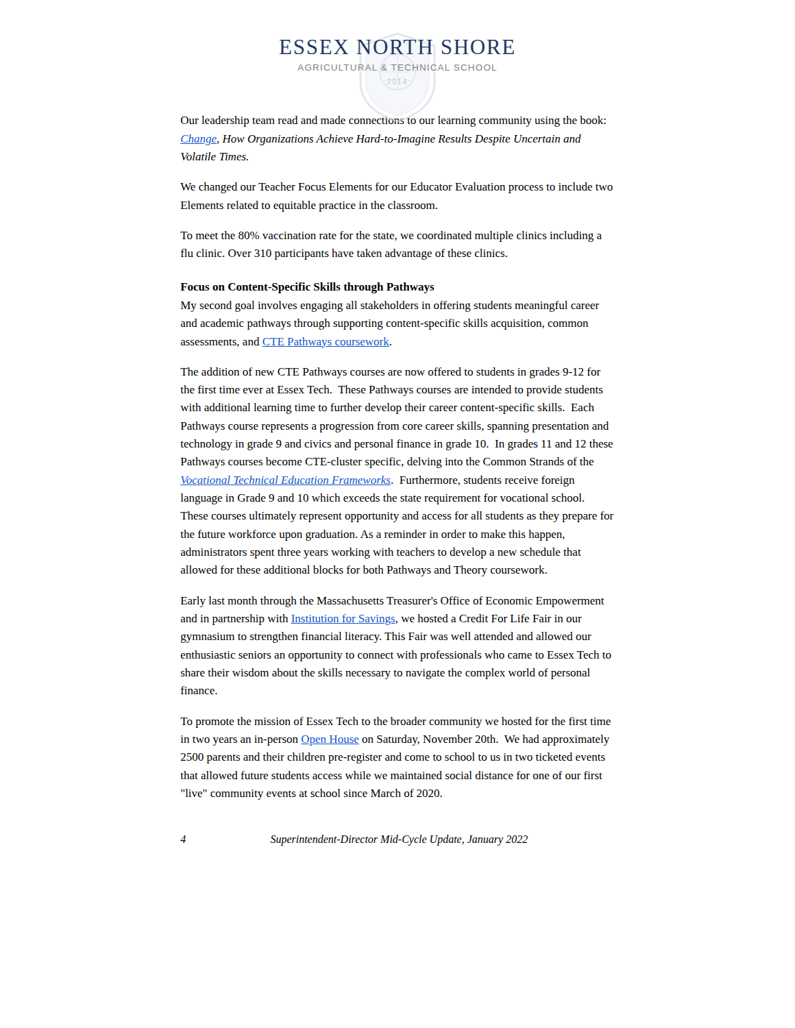ESSEX NORTH SHORE
AGRICULTURAL & TECHNICAL SCHOOL
2014
Our leadership team read and made connections to our learning community using the book: Change, How Organizations Achieve Hard-to-Imagine Results Despite Uncertain and Volatile Times.
We changed our Teacher Focus Elements for our Educator Evaluation process to include two Elements related to equitable practice in the classroom.
To meet the 80% vaccination rate for the state, we coordinated multiple clinics including a flu clinic. Over 310 participants have taken advantage of these clinics.
Focus on Content-Specific Skills through Pathways
My second goal involves engaging all stakeholders in offering students meaningful career and academic pathways through supporting content-specific skills acquisition, common assessments, and CTE Pathways coursework.
The addition of new CTE Pathways courses are now offered to students in grades 9-12 for the first time ever at Essex Tech. These Pathways courses are intended to provide students with additional learning time to further develop their career content-specific skills. Each Pathways course represents a progression from core career skills, spanning presentation and technology in grade 9 and civics and personal finance in grade 10. In grades 11 and 12 these Pathways courses become CTE-cluster specific, delving into the Common Strands of the Vocational Technical Education Frameworks. Furthermore, students receive foreign language in Grade 9 and 10 which exceeds the state requirement for vocational school. These courses ultimately represent opportunity and access for all students as they prepare for the future workforce upon graduation. As a reminder in order to make this happen, administrators spent three years working with teachers to develop a new schedule that allowed for these additional blocks for both Pathways and Theory coursework.
Early last month through the Massachusetts Treasurer's Office of Economic Empowerment and in partnership with Institution for Savings, we hosted a Credit For Life Fair in our gymnasium to strengthen financial literacy. This Fair was well attended and allowed our enthusiastic seniors an opportunity to connect with professionals who came to Essex Tech to share their wisdom about the skills necessary to navigate the complex world of personal finance.
To promote the mission of Essex Tech to the broader community we hosted for the first time in two years an in-person Open House on Saturday, November 20th. We had approximately 2500 parents and their children pre-register and come to school to us in two ticketed events that allowed future students access while we maintained social distance for one of our first "live" community events at school since March of 2020.
4 Superintendent-Director Mid-Cycle Update, January 2022